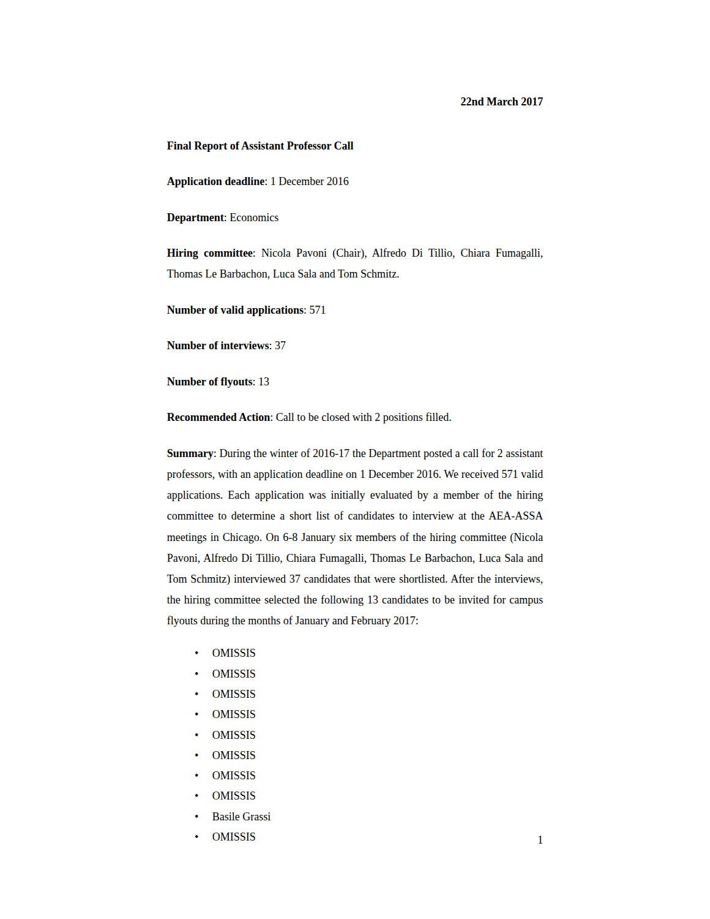22nd March 2017
Final Report of Assistant Professor Call
Application deadline: 1 December 2016
Department: Economics
Hiring committee: Nicola Pavoni (Chair), Alfredo Di Tillio, Chiara Fumagalli, Thomas Le Barbachon, Luca Sala and Tom Schmitz.
Number of valid applications: 571
Number of interviews: 37
Number of flyouts: 13
Recommended Action: Call to be closed with 2 positions filled.
Summary: During the winter of 2016-17 the Department posted a call for 2 assistant professors, with an application deadline on 1 December 2016. We received 571 valid applications. Each application was initially evaluated by a member of the hiring committee to determine a short list of candidates to interview at the AEA-ASSA meetings in Chicago. On 6-8 January six members of the hiring committee (Nicola Pavoni, Alfredo Di Tillio, Chiara Fumagalli, Thomas Le Barbachon, Luca Sala and Tom Schmitz) interviewed 37 candidates that were shortlisted. After the interviews, the hiring committee selected the following 13 candidates to be invited for campus flyouts during the months of January and February 2017:
OMISSIS
OMISSIS
OMISSIS
OMISSIS
OMISSIS
OMISSIS
OMISSIS
OMISSIS
Basile Grassi
OMISSIS
1